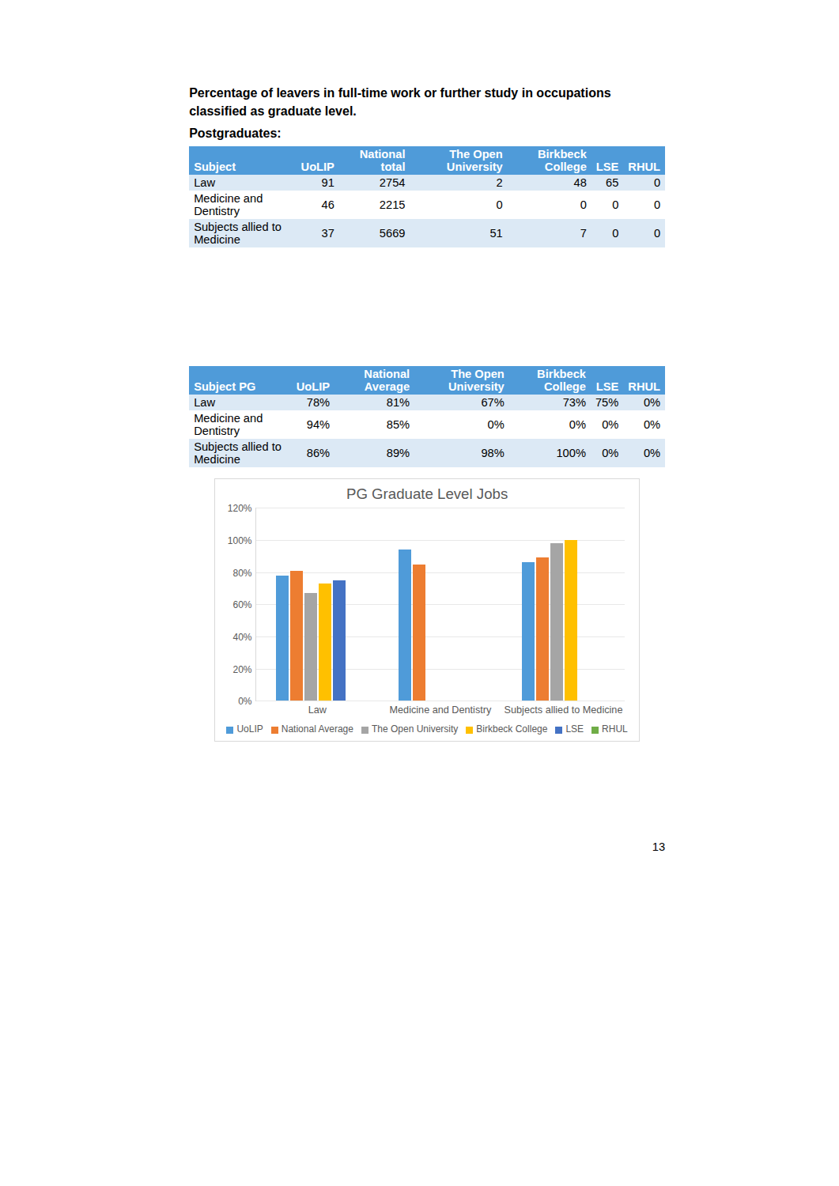Percentage of leavers in full-time work or further study in occupations classified as graduate level.
Postgraduates:
| Subject | UoLIP | National total | The Open University | Birkbeck College | LSE | RHUL |
| --- | --- | --- | --- | --- | --- | --- |
| Law | 91 | 2754 | 2 | 48 | 65 | 0 |
| Medicine and Dentistry | 46 | 2215 | 0 | 0 | 0 | 0 |
| Subjects allied to Medicine | 37 | 5669 | 51 | 7 | 0 | 0 |
| Subject PG | UoLIP | National Average | The Open University | Birkbeck College | LSE | RHUL |
| --- | --- | --- | --- | --- | --- | --- |
| Law | 78% | 81% | 67% | 73% | 75% | 0% |
| Medicine and Dentistry | 94% | 85% | 0% | 0% | 0% | 0% |
| Subjects allied to Medicine | 86% | 89% | 98% | 100% | 0% | 0% |
PG Graduate Level Jobs
120%
100%
80%
60%
40%
20%
0%
Law
Medicine and Dentistry
Subjects allied to Medicine
UoLIP National Average The Open University Birkbeck College LSE RHUL
13